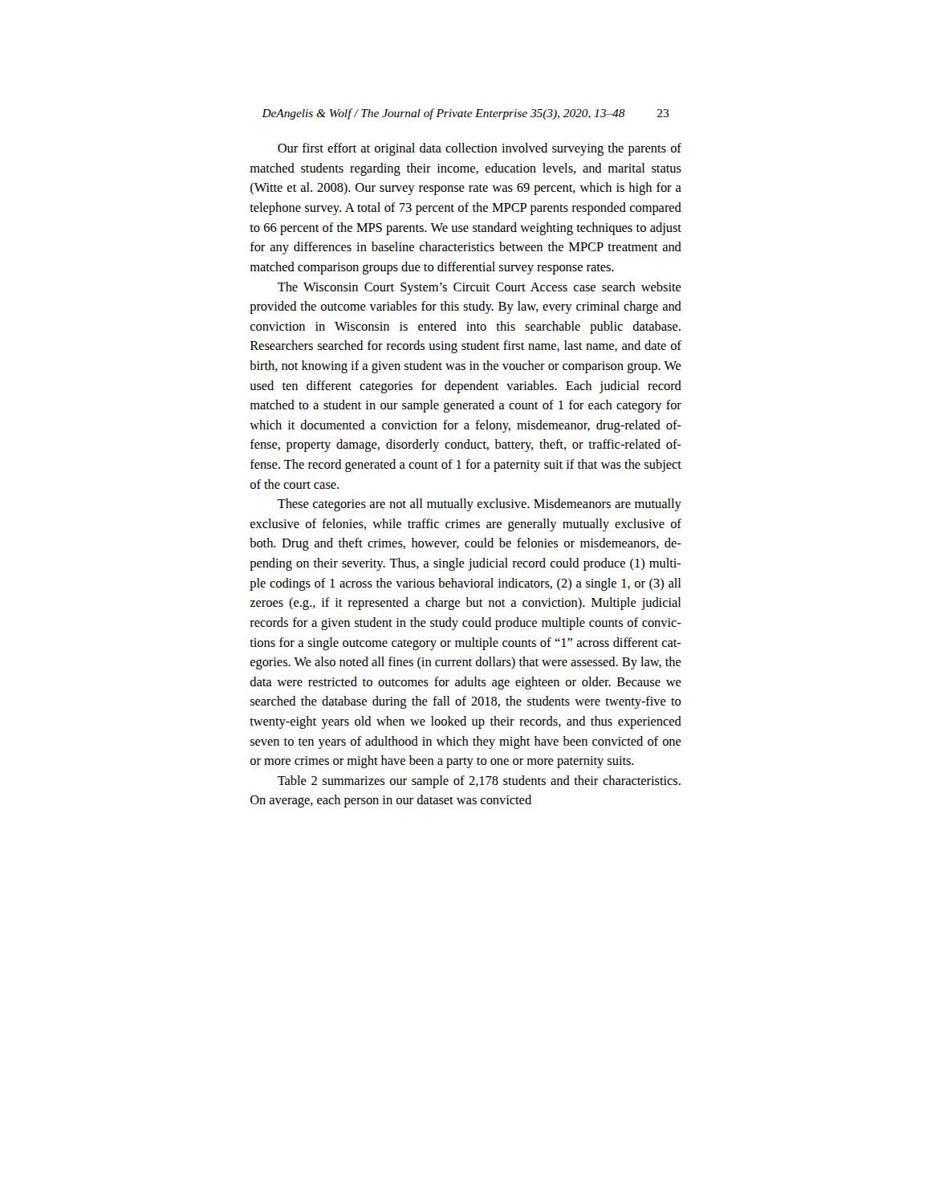DeAngelis & Wolf / The Journal of Private Enterprise 35(3), 2020, 13–48 23
Our first effort at original data collection involved surveying the parents of matched students regarding their income, education levels, and marital status (Witte et al. 2008). Our survey response rate was 69 percent, which is high for a telephone survey. A total of 73 percent of the MPCP parents responded compared to 66 percent of the MPS parents. We use standard weighting techniques to adjust for any differences in baseline characteristics between the MPCP treatment and matched comparison groups due to differential survey response rates.
The Wisconsin Court System’s Circuit Court Access case search website provided the outcome variables for this study. By law, every criminal charge and conviction in Wisconsin is entered into this searchable public database. Researchers searched for records using student first name, last name, and date of birth, not knowing if a given student was in the voucher or comparison group. We used ten different categories for dependent variables. Each judicial record matched to a student in our sample generated a count of 1 for each category for which it documented a conviction for a felony, misdemeanor, drug-related offense, property damage, disorderly conduct, battery, theft, or traffic-related offense. The record generated a count of 1 for a paternity suit if that was the subject of the court case.
These categories are not all mutually exclusive. Misdemeanors are mutually exclusive of felonies, while traffic crimes are generally mutually exclusive of both. Drug and theft crimes, however, could be felonies or misdemeanors, depending on their severity. Thus, a single judicial record could produce (1) multiple codings of 1 across the various behavioral indicators, (2) a single 1, or (3) all zeroes (e.g., if it represented a charge but not a conviction). Multiple judicial records for a given student in the study could produce multiple counts of convictions for a single outcome category or multiple counts of “1” across different categories. We also noted all fines (in current dollars) that were assessed. By law, the data were restricted to outcomes for adults age eighteen or older. Because we searched the database during the fall of 2018, the students were twenty-five to twenty-eight years old when we looked up their records, and thus experienced seven to ten years of adulthood in which they might have been convicted of one or more crimes or might have been a party to one or more paternity suits.
Table 2 summarizes our sample of 2,178 students and their characteristics. On average, each person in our dataset was convicted